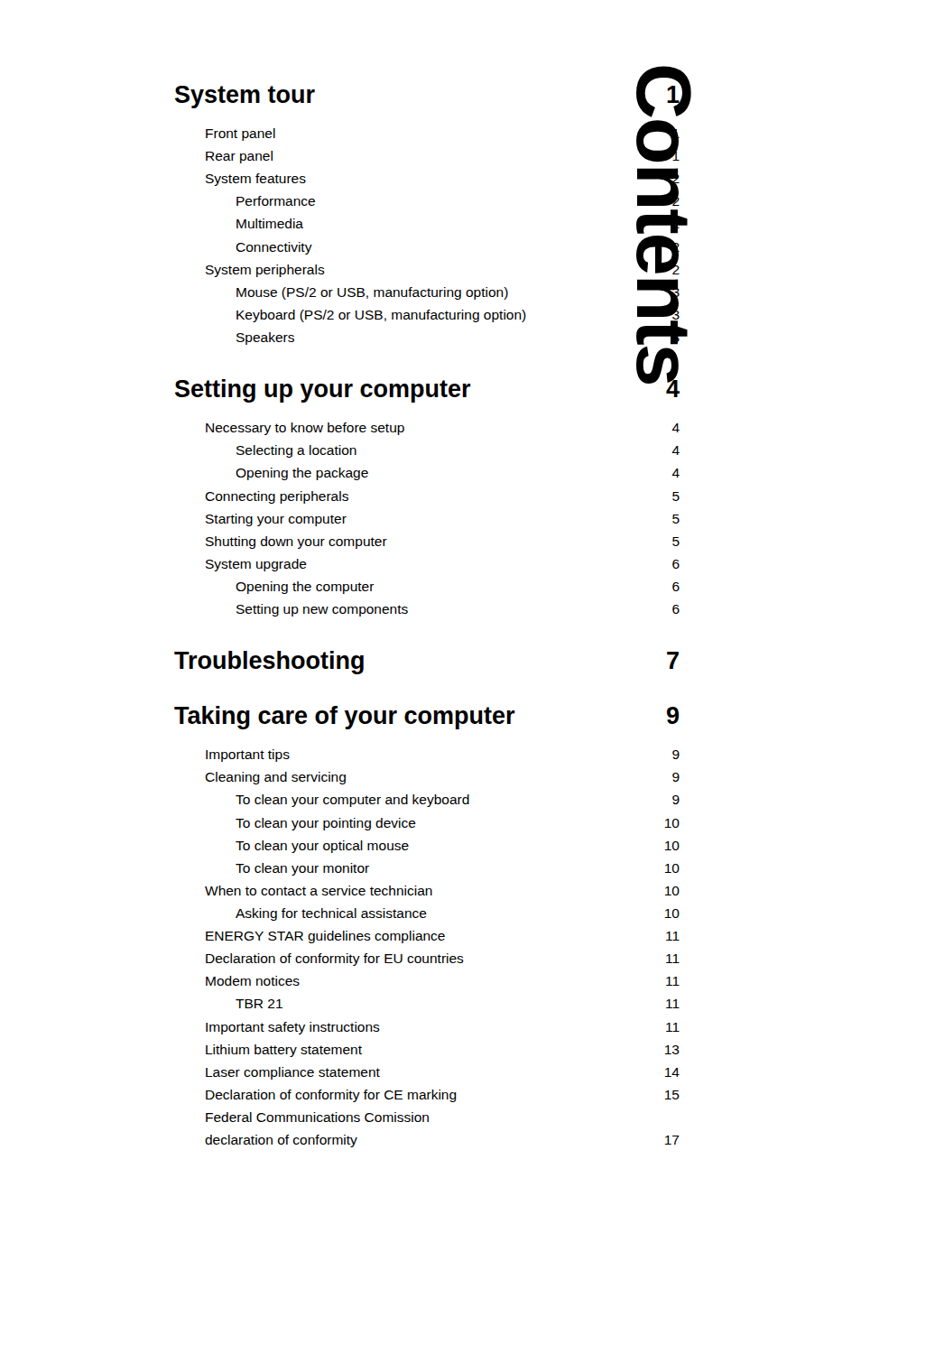Contents
System tour 1
Front panel 1
Rear panel 1
System features 2
Performance 2
Multimedia 2
Connectivity 2
System peripherals 2
Mouse (PS/2 or USB, manufacturing option) 3
Keyboard (PS/2 or USB, manufacturing option) 3
Speakers 3
Setting up your computer 4
Necessary to know before setup 4
Selecting a location 4
Opening the package 4
Connecting peripherals 5
Starting your computer 5
Shutting down your computer 5
System upgrade 6
Opening the computer 6
Setting up new components 6
Troubleshooting 7
Taking care of your computer 9
Important tips 9
Cleaning and servicing 9
To clean your computer and keyboard 9
To clean your pointing device 10
To clean your optical mouse 10
To clean your monitor 10
When to contact a service technician 10
Asking for technical assistance 10
ENERGY STAR guidelines compliance 11
Declaration of conformity for EU countries 11
Modem notices 11
TBR 21 11
Important safety instructions 11
Lithium battery statement 13
Laser compliance statement 14
Declaration of conformity for CE marking 15
Federal Communications Comission
declaration of conformity 17